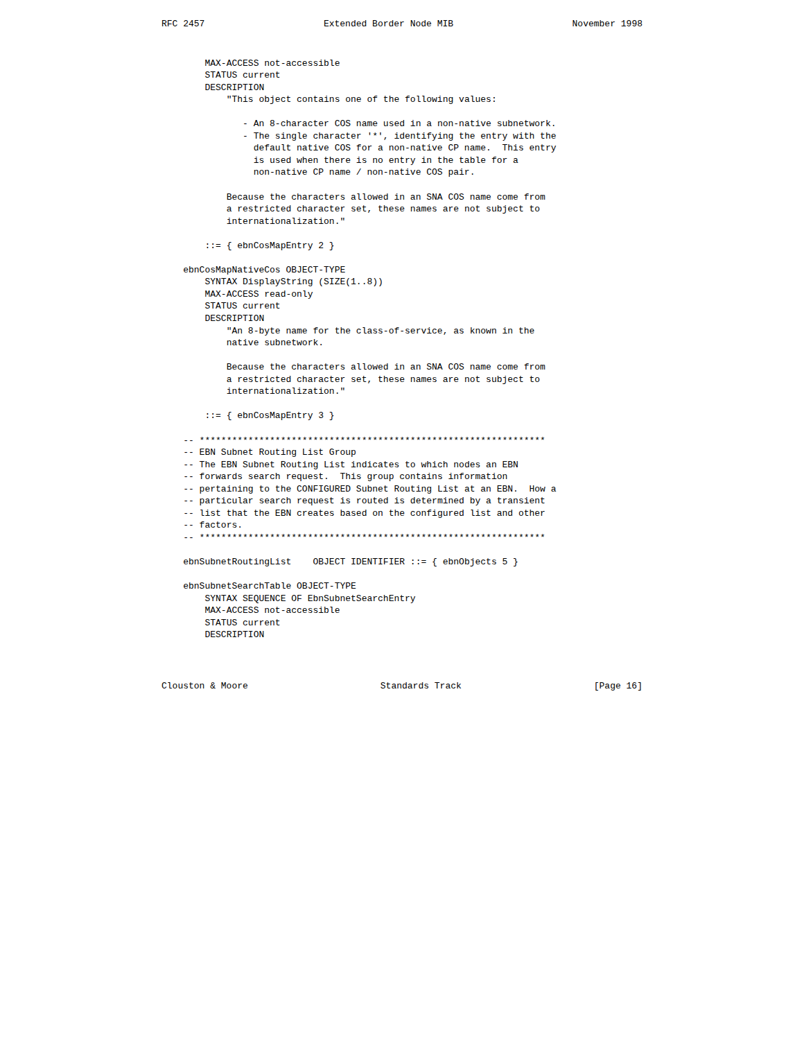RFC 2457 Extended Border Node MIB November 1998
        MAX-ACCESS not-accessible
        STATUS current
        DESCRIPTION
            "This object contains one of the following values:

               - An 8-character COS name used in a non-native subnetwork.
               - The single character '*', identifying the entry with the
                 default native COS for a non-native CP name.  This entry
                 is used when there is no entry in the table for a
                 non-native CP name / non-native COS pair.

            Because the characters allowed in an SNA COS name come from
            a restricted character set, these names are not subject to
            internationalization."

        ::= { ebnCosMapEntry 2 }

    ebnCosMapNativeCos OBJECT-TYPE
        SYNTAX DisplayString (SIZE(1..8))
        MAX-ACCESS read-only
        STATUS current
        DESCRIPTION
            "An 8-byte name for the class-of-service, as known in the
            native subnetwork.

            Because the characters allowed in an SNA COS name come from
            a restricted character set, these names are not subject to
            internationalization."

        ::= { ebnCosMapEntry 3 }

    -- ****************************************************************
    -- EBN Subnet Routing List Group
    -- The EBN Subnet Routing List indicates to which nodes an EBN
    -- forwards search request.  This group contains information
    -- pertaining to the CONFIGURED Subnet Routing List at an EBN.  How a
    -- particular search request is routed is determined by a transient
    -- list that the EBN creates based on the configured list and other
    -- factors.
    -- ****************************************************************

    ebnSubnetRoutingList    OBJECT IDENTIFIER ::= { ebnObjects 5 }

    ebnSubnetSearchTable OBJECT-TYPE
        SYNTAX SEQUENCE OF EbnSubnetSearchEntry
        MAX-ACCESS not-accessible
        STATUS current
        DESCRIPTION
  
Clouston & Moore Standards Track [Page 16]